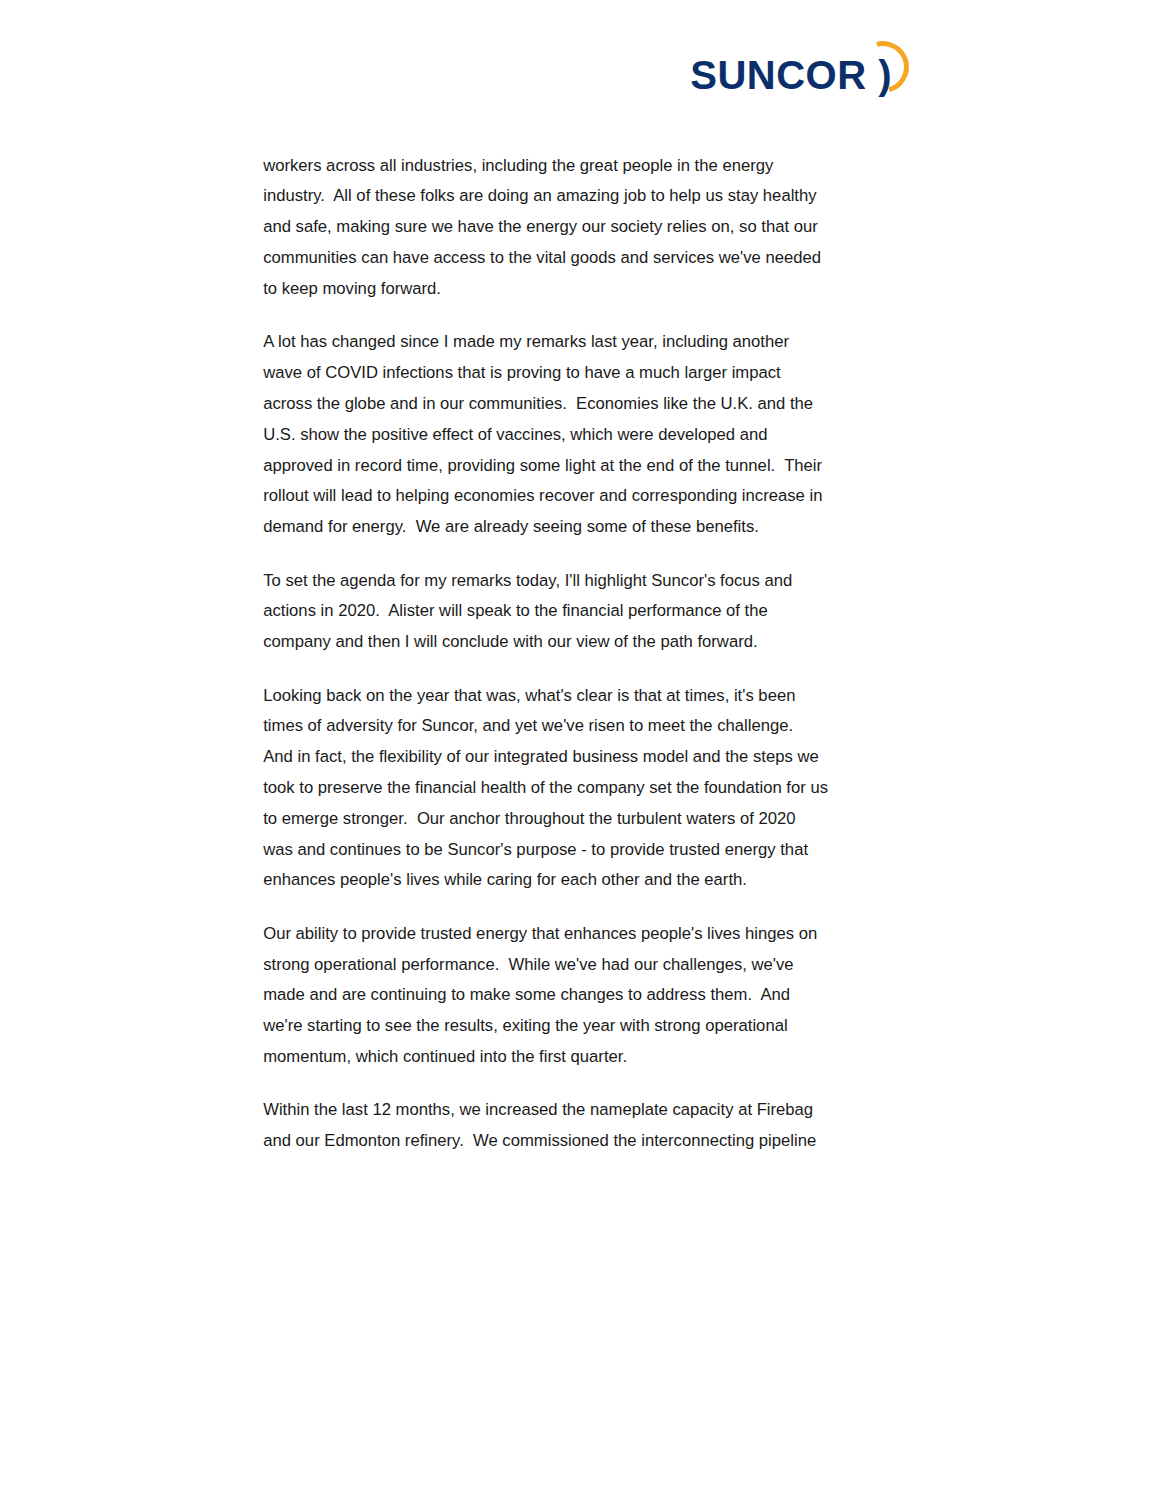SUNCOR )
workers across all industries, including the great people in the energy industry. All of these folks are doing an amazing job to help us stay healthy and safe, making sure we have the energy our society relies on, so that our communities can have access to the vital goods and services we've needed to keep moving forward.
A lot has changed since I made my remarks last year, including another wave of COVID infections that is proving to have a much larger impact across the globe and in our communities. Economies like the U.K. and the U.S. show the positive effect of vaccines, which were developed and approved in record time, providing some light at the end of the tunnel. Their rollout will lead to helping economies recover and corresponding increase in demand for energy. We are already seeing some of these benefits.
To set the agenda for my remarks today, I'll highlight Suncor's focus and actions in 2020. Alister will speak to the financial performance of the company and then I will conclude with our view of the path forward.
Looking back on the year that was, what's clear is that at times, it's been times of adversity for Suncor, and yet we've risen to meet the challenge. And in fact, the flexibility of our integrated business model and the steps we took to preserve the financial health of the company set the foundation for us to emerge stronger. Our anchor throughout the turbulent waters of 2020 was and continues to be Suncor's purpose - to provide trusted energy that enhances people's lives while caring for each other and the earth.
Our ability to provide trusted energy that enhances people's lives hinges on strong operational performance. While we've had our challenges, we've made and are continuing to make some changes to address them. And we're starting to see the results, exiting the year with strong operational momentum, which continued into the first quarter.
Within the last 12 months, we increased the nameplate capacity at Firebag and our Edmonton refinery. We commissioned the interconnecting pipeline